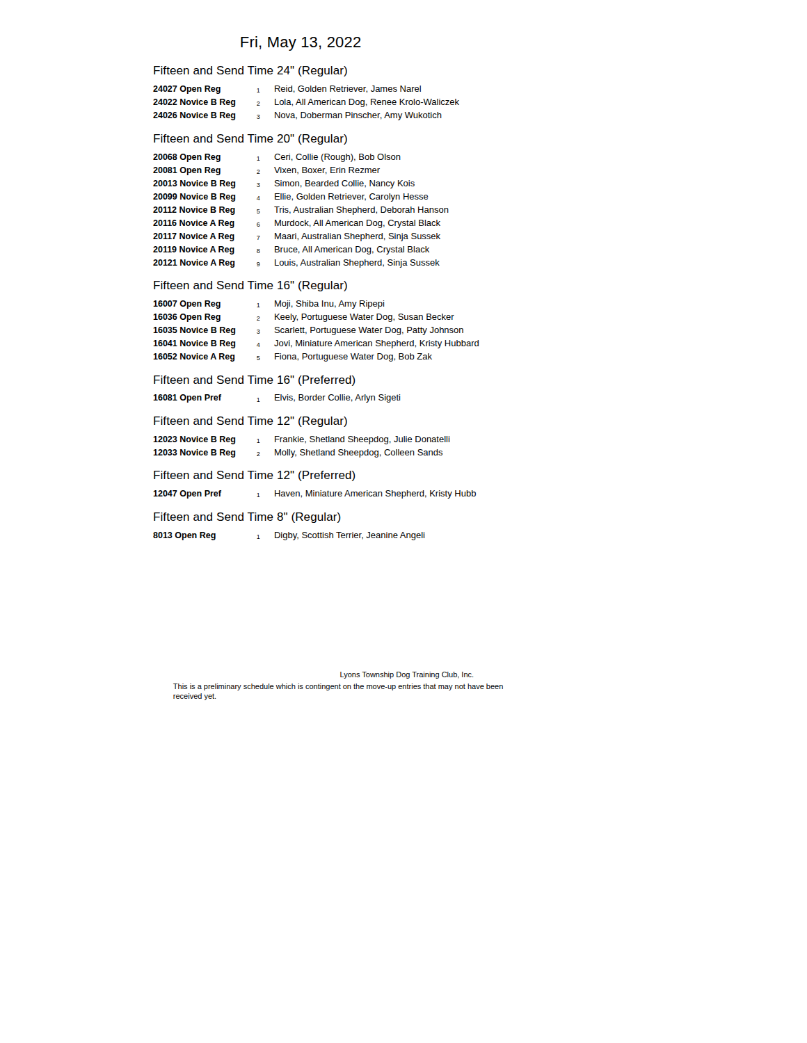Fri, May 13, 2022
Fifteen and Send Time 24" (Regular)
| 24027 Open Reg | 1 | Reid, Golden Retriever, James Narel |
| 24022 Novice B Reg | 2 | Lola, All American Dog, Renee Krolo-Waliczek |
| 24026 Novice B Reg | 3 | Nova, Doberman Pinscher, Amy Wukotich |
Fifteen and Send Time 20" (Regular)
| 20068 Open Reg | 1 | Ceri, Collie (Rough), Bob Olson |
| 20081 Open Reg | 2 | Vixen, Boxer, Erin Rezmer |
| 20013 Novice B Reg | 3 | Simon, Bearded Collie, Nancy Kois |
| 20099 Novice B Reg | 4 | Ellie, Golden Retriever, Carolyn Hesse |
| 20112 Novice B Reg | 5 | Tris, Australian Shepherd, Deborah Hanson |
| 20116 Novice A Reg | 6 | Murdock, All American Dog, Crystal Black |
| 20117 Novice A Reg | 7 | Maari, Australian Shepherd, Sinja Sussek |
| 20119 Novice A Reg | 8 | Bruce, All American Dog, Crystal Black |
| 20121 Novice A Reg | 9 | Louis, Australian Shepherd, Sinja Sussek |
Fifteen and Send Time 16" (Regular)
| 16007 Open Reg | 1 | Moji, Shiba Inu, Amy Ripepi |
| 16036 Open Reg | 2 | Keely, Portuguese Water Dog, Susan Becker |
| 16035 Novice B Reg | 3 | Scarlett, Portuguese Water Dog, Patty Johnson |
| 16041 Novice B Reg | 4 | Jovi, Miniature American Shepherd, Kristy Hubbard |
| 16052 Novice A Reg | 5 | Fiona, Portuguese Water Dog, Bob Zak |
Fifteen and Send Time 16" (Preferred)
| 16081 Open Pref | 1 | Elvis, Border Collie, Arlyn Sigeti |
Fifteen and Send Time 12" (Regular)
| 12023 Novice B Reg | 1 | Frankie, Shetland Sheepdog, Julie Donatelli |
| 12033 Novice B Reg | 2 | Molly, Shetland Sheepdog, Colleen Sands |
Fifteen and Send Time 12" (Preferred)
| 12047 Open Pref | 1 | Haven, Miniature American Shepherd, Kristy Hubb |
Fifteen and Send Time 8" (Regular)
| 8013 Open Reg | 1 | Digby, Scottish Terrier, Jeanine Angeli |
Lyons Township Dog Training Club, Inc.
This is a preliminary schedule which is contingent on the move-up entries that may not have been received yet.